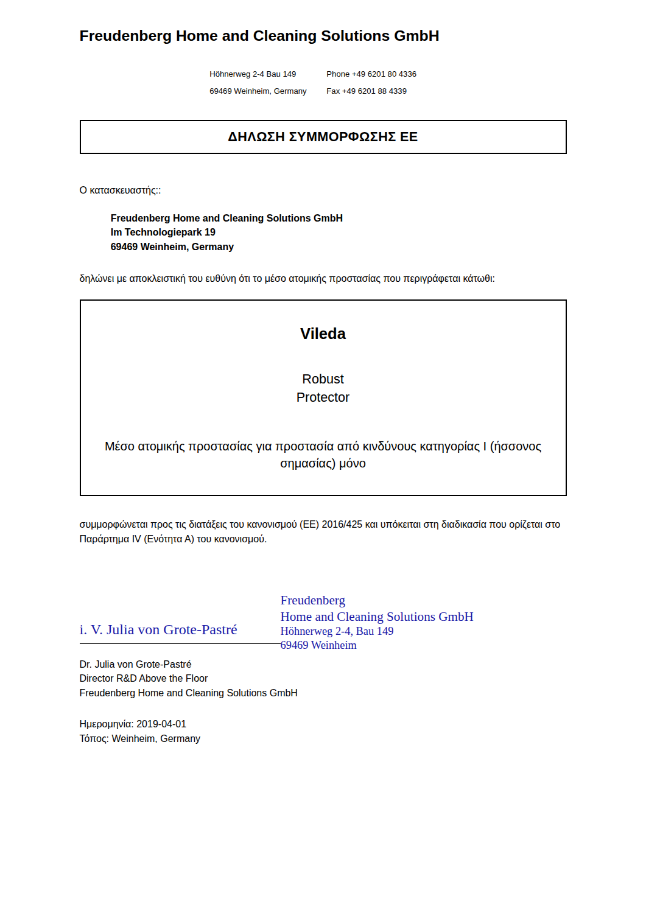Freudenberg Home and Cleaning Solutions GmbH
Höhnerweg 2-4 Bau 149
Phone +49 6201 80 4336
69469 Weinheim, Germany
Fax +49 6201 88 4339
ΔΗΛΩΣΗ ΣΥΜΜΟΡΦΩΣΗΣ ΕΕ
Ο κατασκευαστής::
Freudenberg Home and Cleaning Solutions GmbH
Im Technologiepark 19
69469 Weinheim, Germany
δηλώνει με αποκλειστική του ευθύνη ότι το μέσο ατομικής προστασίας που περιγράφεται κάτωθι:
Vileda
Robust
Protector
Μέσο ατομικής προστασίας για προστασία από κινδύνους κατηγορίας I (ήσσονος σημασίας) μόνο
συμμορφώνεται προς τις διατάξεις του κανονισμού (ΕΕ) 2016/425 και υπόκειται στη διαδικασία που ορίζεται στο Παράρτημα IV (Ενότητα Α) του κανονισμού.
i. V. Julia von Grote-Pastré
Freudenberg
Home and Cleaning Solutions GmbH
Höhnerweg 2-4, Bau 149
69469 Weinheim
Dr. Julia von Grote-Pastré
Director R&D Above the Floor
Freudenberg Home and Cleaning Solutions GmbH
Ημερομηνία: 2019-04-01
Τόπος: Weinheim, Germany